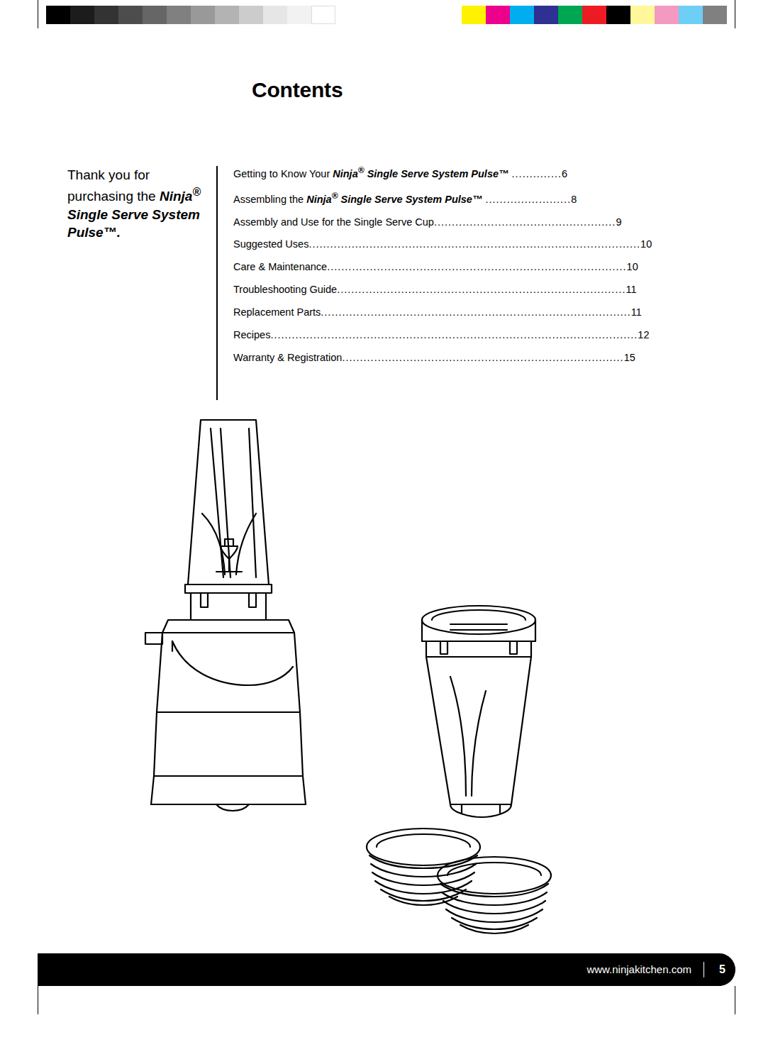Contents
Thank you for purchasing the Ninja® Single Serve System Pulse™.
Getting to Know Your Ninja® Single Serve System Pulse™ .............. 6
Assembling the Ninja® Single Serve System Pulse™ ........................ 8
Assembly and Use for the Single Serve Cup................................................... 9
Suggested Uses............................................................................................. 10
Care & Maintenance.................................................................................... 10
Troubleshooting Guide................................................................................. 11
Replacement Parts....................................................................................... 11
Recipes....................................................................................................... 12
Warranty & Registration............................................................................... 15
www.ninjakitchen.com
5